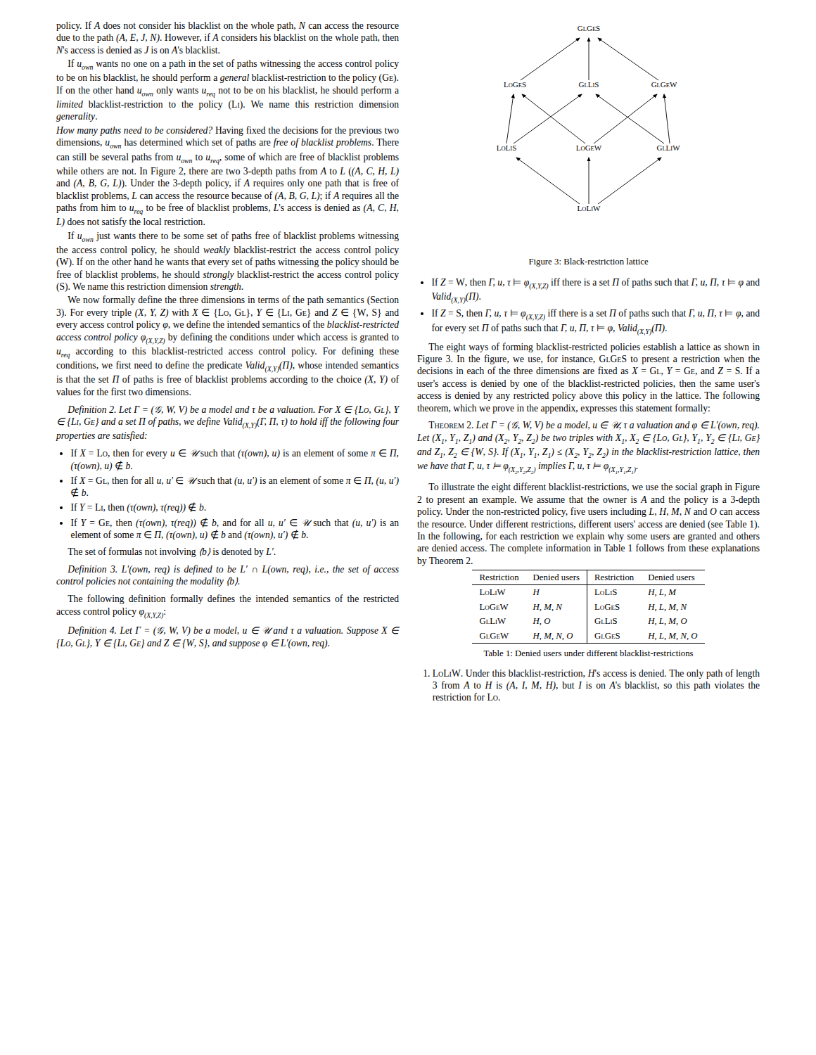policy. If A does not consider his blacklist on the whole path, N can access the resource due to the path (A, E, J, N). However, if A considers his blacklist on the whole path, then N's access is denied as J is on A's blacklist.
If uown wants no one on a path in the set of paths witnessing the access control policy to be on his blacklist, he should perform a general blacklist-restriction to the policy (Ge). If on the other hand uown only wants ureq not to be on his blacklist, he should perform a limited blacklist-restriction to the policy (Li). We name this restriction dimension generality.
How many paths need to be considered? Having fixed the decisions for the previous two dimensions, uown has determined which set of paths are free of blacklist problems. There can still be several paths from uown to ureq, some of which are free of blacklist problems while others are not. In Figure 2, there are two 3-depth paths from A to L ((A, C, H, L) and (A, B, G, L)). Under the 3-depth policy, if A requires only one path that is free of blacklist problems, L can access the resource because of (A, B, G, L); if A requires all the paths from him to ureq to be free of blacklist problems, L's access is denied as (A, C, H, L) does not satisfy the local restriction.
If uown just wants there to be some set of paths free of blacklist problems witnessing the access control policy, he should weakly blacklist-restrict the access control policy (W). If on the other hand he wants that every set of paths witnessing the policy should be free of blacklist problems, he should strongly blacklist-restrict the access control policy (S). We name this restriction dimension strength.
We now formally define the three dimensions in terms of the path semantics (Section 3). For every triple (X, Y, Z) with X ∈ {Lo, Gl}, Y ∈ {Li, Ge} and Z ∈ {W, S} and every access control policy φ, we define the intended semantics of the blacklist-restricted access control policy φ(X,Y,Z) by defining the conditions under which access is granted to ureq according to this blacklist-restricted access control policy. For defining these conditions, we first need to define the predicate Valid(X,Y)(Π), whose intended semantics is that the set Π of paths is free of blacklist problems according to the choice (X, Y) of values for the first two dimensions.
Definition 2. Let Γ = (𝒢, W, V) be a model and τ be a valuation. For X ∈ {Lo, Gl}, Y ∈ {Li, Ge} and a set Π of paths, we define Valid(X,Y)(Γ, Π, τ) to hold iff the following four properties are satisfied:
If X = Lo, then for every u ∈ 𝒰 such that (τ(own), u) is an element of some π ∈ Π, (τ(own), u) ∉ b.
If X = Gl, then for all u, u′ ∈ 𝒰 such that (u, u′) is an element of some π ∈ Π, (u, u′) ∉ b.
If Y = Li, then (τ(own), τ(req)) ∉ b.
If Y = Ge, then (τ(own), τ(req)) ∉ b, and for all u, u′ ∈ 𝒰 such that (u, u′) is an element of some π ∈ Π, (τ(own), u) ∉ b and (τ(own), u′) ∉ b.
The set of formulas not involving ⟨b⟩ is denoted by L′.
Definition 3. L′(own, req) is defined to be L′ ∩ L(own, req), i.e., the set of access control policies not containing the modality ⟨b⟩.
The following definition formally defines the intended semantics of the restricted access control policy φ(X,Y,Z):
Definition 4. Let Γ = (𝒢, W, V) be a model, u ∈ 𝒰 and τ a valuation. Suppose X ∈ {Lo, Gl}, Y ∈ {Li, Ge} and Z ∈ {W, S}, and suppose φ ∈ L′(own, req).
GLGES LOGES GLLIS GLGEW LOLIS LOGEW GLLIW LOLIW
Figure 3: Black-restriction lattice
If Z = W, then Γ, u, τ ⊨ φ(X,Y,Z) iff there is a set Π of paths such that Γ, u, Π, τ ⊨ φ and Valid(X,Y)(Π).
If Z = S, then Γ, u, τ ⊨ φ(X,Y,Z) iff there is a set Π of paths such that Γ, u, Π, τ ⊨ φ, and for every set Π of paths such that Γ, u, Π, τ ⊨ φ, Valid(X,Y)(Π).
The eight ways of forming blacklist-restricted policies establish a lattice as shown in Figure 3. In the figure, we use, for instance, GlGeS to present a restriction when the decisions in each of the three dimensions are fixed as X = Gl, Y = Ge, and Z = S. If a user's access is denied by one of the blacklist-restricted policies, then the same user's access is denied by any restricted policy above this policy in the lattice. The following theorem, which we prove in the appendix, expresses this statement formally:
Theorem 2. Let Γ = (𝒢, W, V) be a model, u ∈ 𝒰, τ a valuation and φ ∈ L′(own, req). Let (X1, Y1, Z1) and (X2, Y2, Z2) be two triples with X1, X2 ∈ {Lo, Gl}, Y1, Y2 ∈ {Li, Ge} and Z1, Z2 ∈ {W, S}. If (X1, Y1, Z1) ≤ (X2, Y2, Z2) in the blacklist-restriction lattice, then we have that Γ, u, τ ⊨ φ(X2,Y2,Z2) implies Γ, u, τ ⊨ φ(X1,Y1,Z1).
To illustrate the eight different blacklist-restrictions, we use the social graph in Figure 2 to present an example. We assume that the owner is A and the policy is a 3-depth policy. Under the non-restricted policy, five users including L, H, M, N and O can access the resource. Under different restrictions, different users' access are denied (see Table 1). In the following, for each restriction we explain why some users are granted and others are denied access. The complete information in Table 1 follows from these explanations by Theorem 2.
| Restriction | Denied users | Restriction | Denied users |
| --- | --- | --- | --- |
| LoLiW | H | LoLiS | H, L, M |
| LoGeW | H, M, N | LoGeS | H, L, M, N |
| GlLiW | H, O | GlLiS | H, L, M, O |
| GlGeW | H, M, N, O | GlGeS | H, L, M, N, O |
Table 1: Denied users under different blacklist-restrictions
LoLiW. Under this blacklist-restriction, H's access is denied. The only path of length 3 from A to H is (A, I, M, H), but I is on A's blacklist, so this path violates the restriction for Lo.